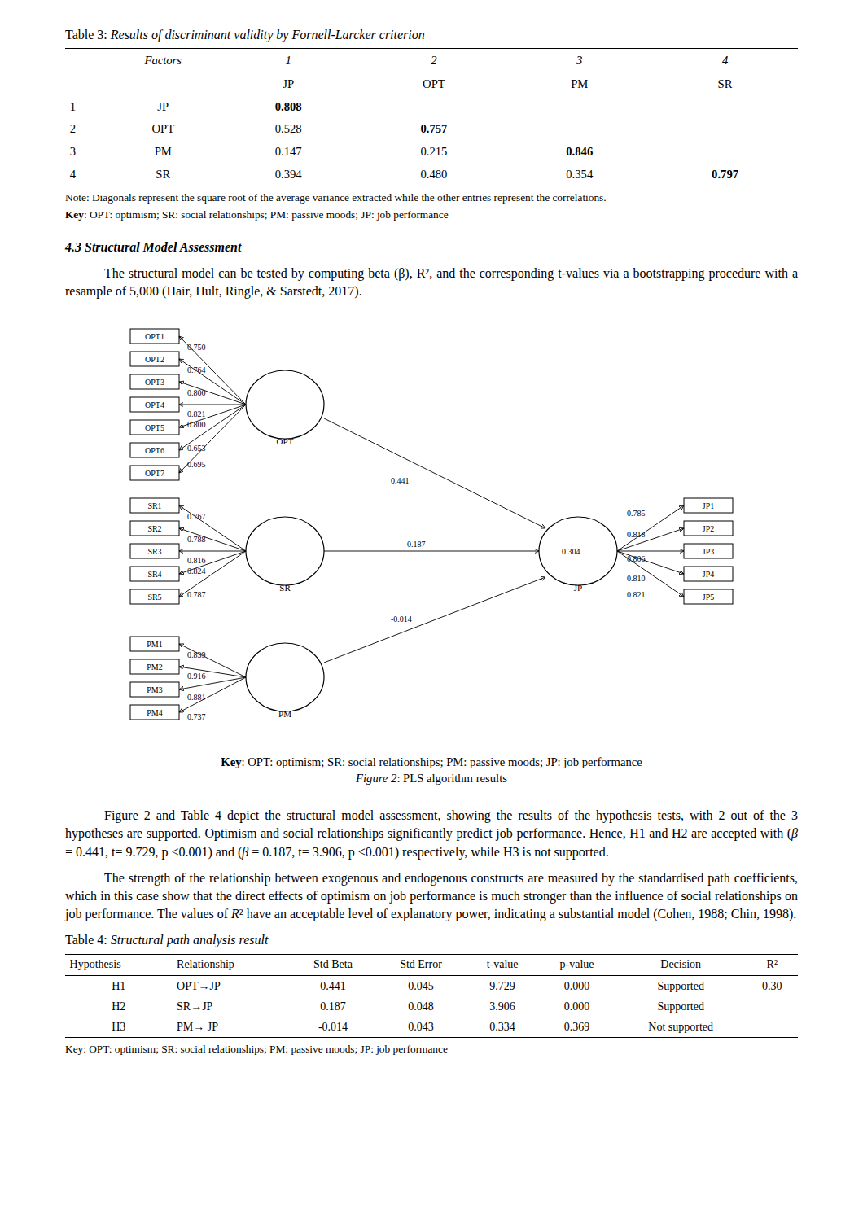Table 3: Results of discriminant validity by Fornell-Larcker criterion
| | Factors | 1 | 2 | 3 | 4 |
| --- | --- | --- | --- | --- | --- |
| | | JP | OPT | PM | SR |
| 1 | JP | 0.808 | | | |
| 2 | OPT | 0.528 | 0.757 | | |
| 3 | PM | 0.147 | 0.215 | 0.846 | |
| 4 | SR | 0.394 | 0.480 | 0.354 | 0.797 |
Note: Diagonals represent the square root of the average variance extracted while the other entries represent the correlations.
Key: OPT: optimism; SR: social relationships; PM: passive moods; JP: job performance
4.3 Structural Model Assessment
The structural model can be tested by computing beta (β), R², and the corresponding t-values via a bootstrapping procedure with a resample of 5,000 (Hair, Hult, Ringle, & Sarstedt, 2017).
OPT1 OPT2 OPT3 OPT4 OPT5 OPT6 OPT7 OPT 0.750 0.764 0.800 0.821 0.800 0.653 0.695 SR1 SR2 SR3 SR4 SR5 SR 0.767 0.788 0.816 0.824 0.787 PM1 PM2 PM3 PM4 PM 0.839 0.916 0.881 0.737 JP 0.304 JP1 JP2 JP3 JP4 JP5 0.785 0.818 0.806 0.810 0.821 0.441 0.187 -0.014
Key: OPT: optimism; SR: social relationships; PM: passive moods; JP: job performance
Figure 2: PLS algorithm results
Figure 2 and Table 4 depict the structural model assessment, showing the results of the hypothesis tests, with 2 out of the 3 hypotheses are supported. Optimism and social relationships significantly predict job performance. Hence, H1 and H2 are accepted with (β = 0.441, t= 9.729, p <0.001) and (β = 0.187, t= 3.906, p <0.001) respectively, while H3 is not supported.
The strength of the relationship between exogenous and endogenous constructs are measured by the standardised path coefficients, which in this case show that the direct effects of optimism on job performance is much stronger than the influence of social relationships on job performance. The values of R² have an acceptable level of explanatory power, indicating a substantial model (Cohen, 1988; Chin, 1998).
Table 4: Structural path analysis result
| Hypothesis | Relationship | Std Beta | Std Error | t-value | p-value | Decision | R² |
| --- | --- | --- | --- | --- | --- | --- | --- |
| H1 | OPT→JP | 0.441 | 0.045 | 9.729 | 0.000 | Supported | 0.30 |
| H2 | SR→JP | 0.187 | 0.048 | 3.906 | 0.000 | Supported | |
| H3 | PM→ JP | -0.014 | 0.043 | 0.334 | 0.369 | Not supported | |
Key: OPT: optimism; SR: social relationships; PM: passive moods; JP: job performance